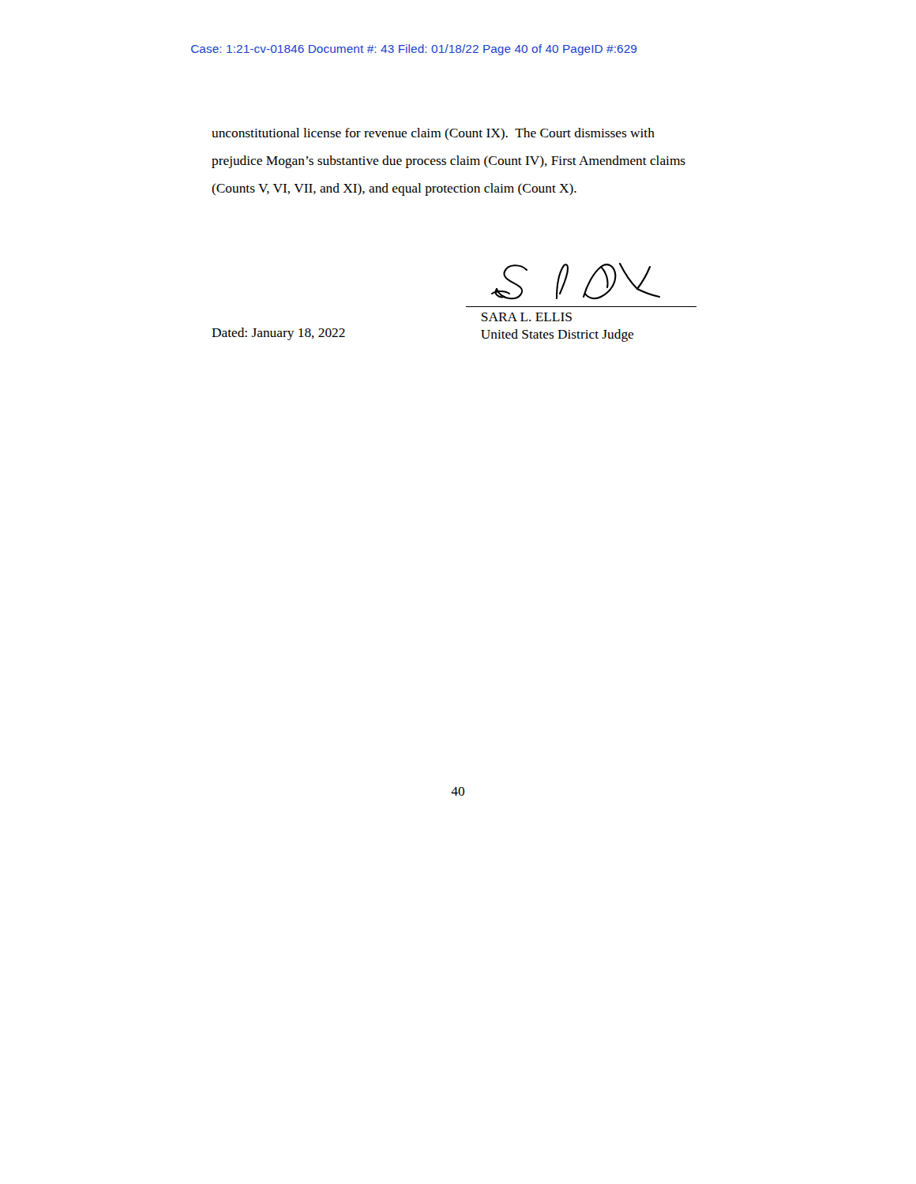Case: 1:21-cv-01846 Document #: 43 Filed: 01/18/22 Page 40 of 40 PageID #:629
unconstitutional license for revenue claim (Count IX). The Court dismisses with prejudice Mogan’s substantive due process claim (Count IV), First Amendment claims (Counts V, VI, VII, and XI), and equal protection claim (Count X).
Dated: January 18, 2022
SARA L. ELLIS
United States District Judge
40